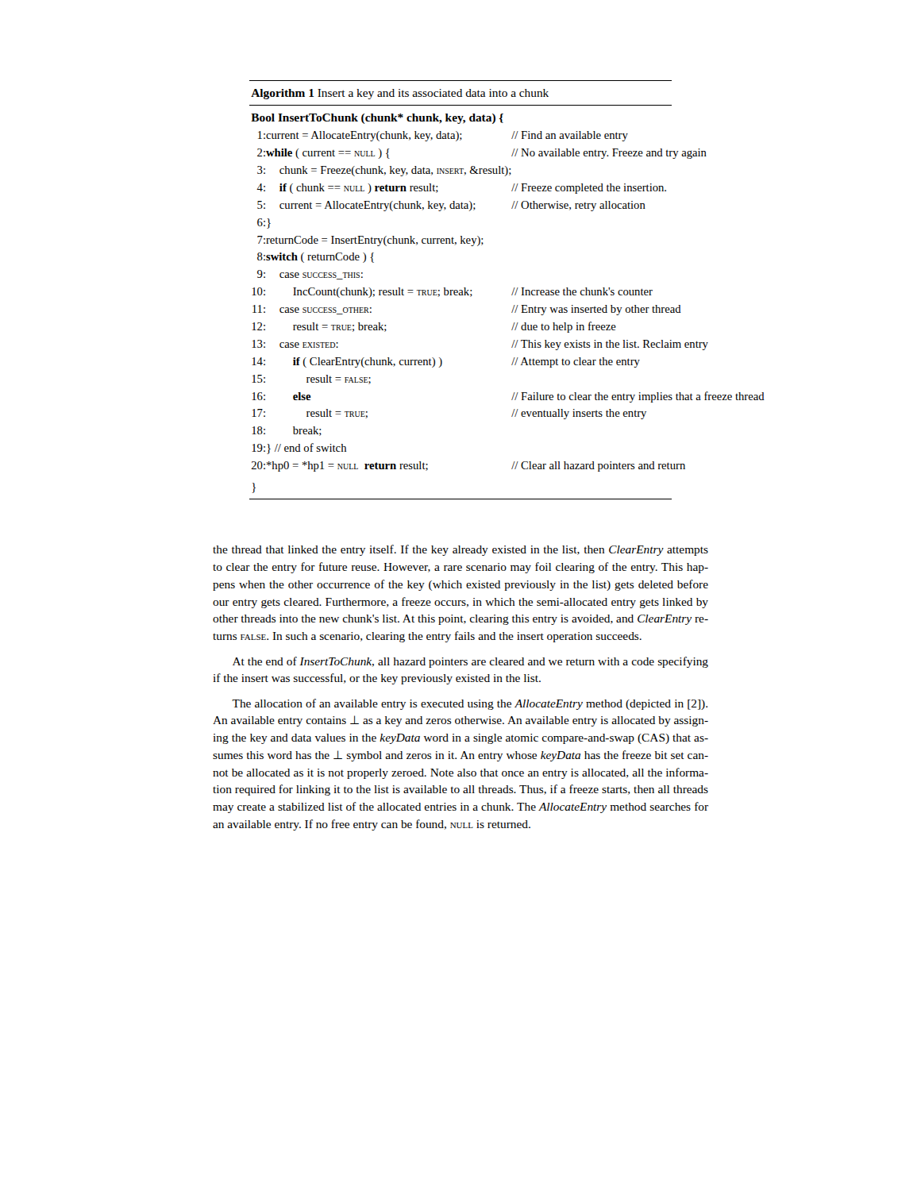Algorithm 1 Insert a key and its associated data into a chunk
Bool InsertToChunk (chunk* chunk, key, data) {
| 1: | current = AllocateEntry(chunk, key, data); | // Find an available entry |
| 2: | while ( current == null ) { | // No available entry. Freeze and try again |
| 3: | chunk = Freeze(chunk, key, data, insert , &result); | |
| 4: | if ( chunk == null ) return result; | // Freeze completed the insertion. |
| 5: | current = AllocateEntry(chunk, key, data); | // Otherwise, retry allocation |
| 6: | } | |
| 7: | returnCode = InsertEntry(chunk, current, key); | |
| 8: | switch ( returnCode ) { | |
| 9: | case success_this : | |
| 10: | IncCount(chunk); result = true ; break; | // Increase the chunk's counter |
| 11: | case success_other : | // Entry was inserted by other thread |
| 12: | result = true ; break; | // due to help in freeze |
| 13: | case existed : | // This key exists in the list. Reclaim entry |
| 14: | if ( ClearEntry(chunk, current) ) | // Attempt to clear the entry |
| 15: | result = false ; | |
| 16: | else | // Failure to clear the entry implies that a freeze thread |
| 17: | result = true ; | // eventually inserts the entry |
| 18: | break; | |
| 19: | } // end of switch | |
| 20: | *hp0 = *hp1 = null return result; | // Clear all hazard pointers and return |
}
the thread that linked the entry itself. If the key already existed in the list, then ClearEntry attempts to clear the entry for future reuse. However, a rare scenario may foil clearing of the entry. This happens when the other occurrence of the key (which existed previously in the list) gets deleted before our entry gets cleared. Furthermore, a freeze occurs, in which the semi-allocated entry gets linked by other threads into the new chunk's list. At this point, clearing this entry is avoided, and ClearEntry returns false. In such a scenario, clearing the entry fails and the insert operation succeeds.
At the end of InsertToChunk, all hazard pointers are cleared and we return with a code specifying if the insert was successful, or the key previously existed in the list.
The allocation of an available entry is executed using the AllocateEntry method (depicted in [2]). An available entry contains ⊥ as a key and zeros otherwise. An available entry is allocated by assigning the key and data values in the keyData word in a single atomic compare-and-swap (CAS) that assumes this word has the ⊥ symbol and zeros in it. An entry whose keyData has the freeze bit set cannot be allocated as it is not properly zeroed. Note also that once an entry is allocated, all the information required for linking it to the list is available to all threads. Thus, if a freeze starts, then all threads may create a stabilized list of the allocated entries in a chunk. The AllocateEntry method searches for an available entry. If no free entry can be found, null is returned.